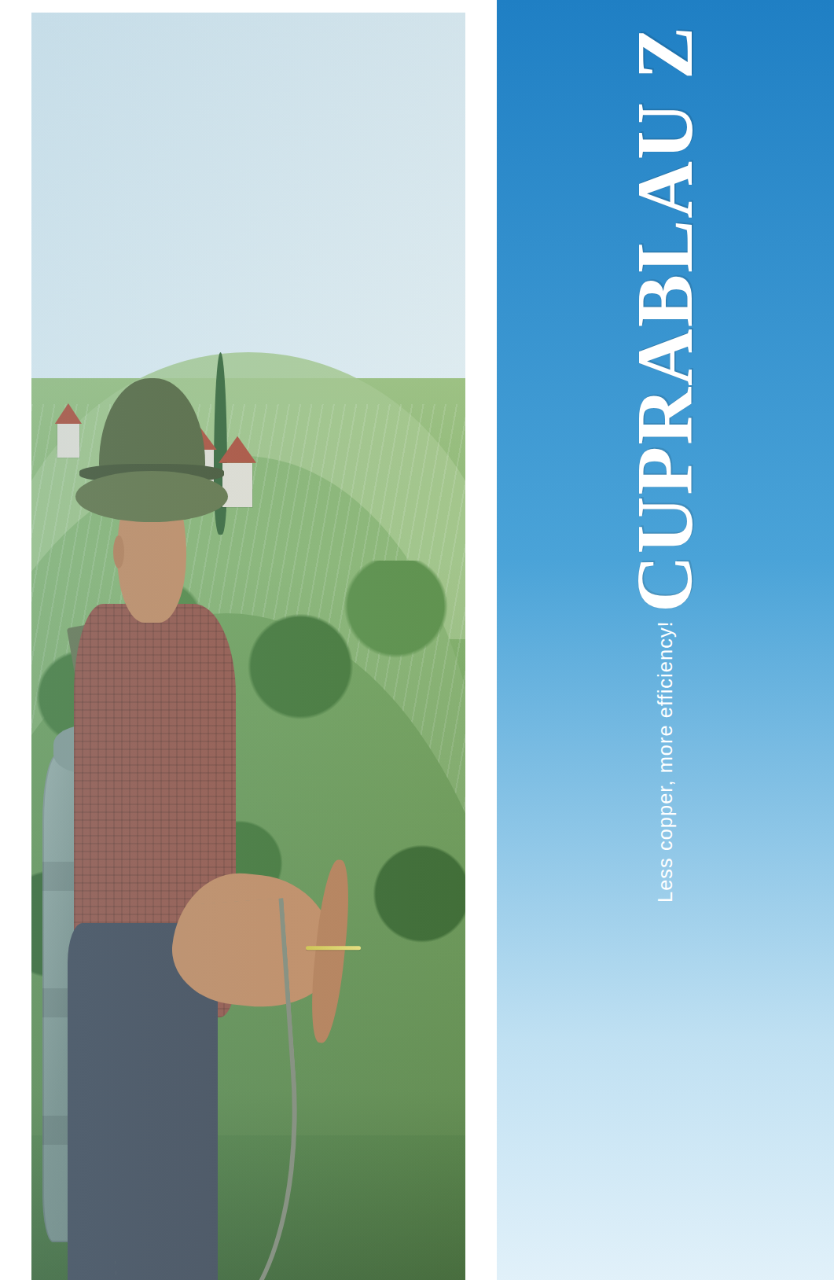CUPRABLAU Z
Less copper, more efficiency!